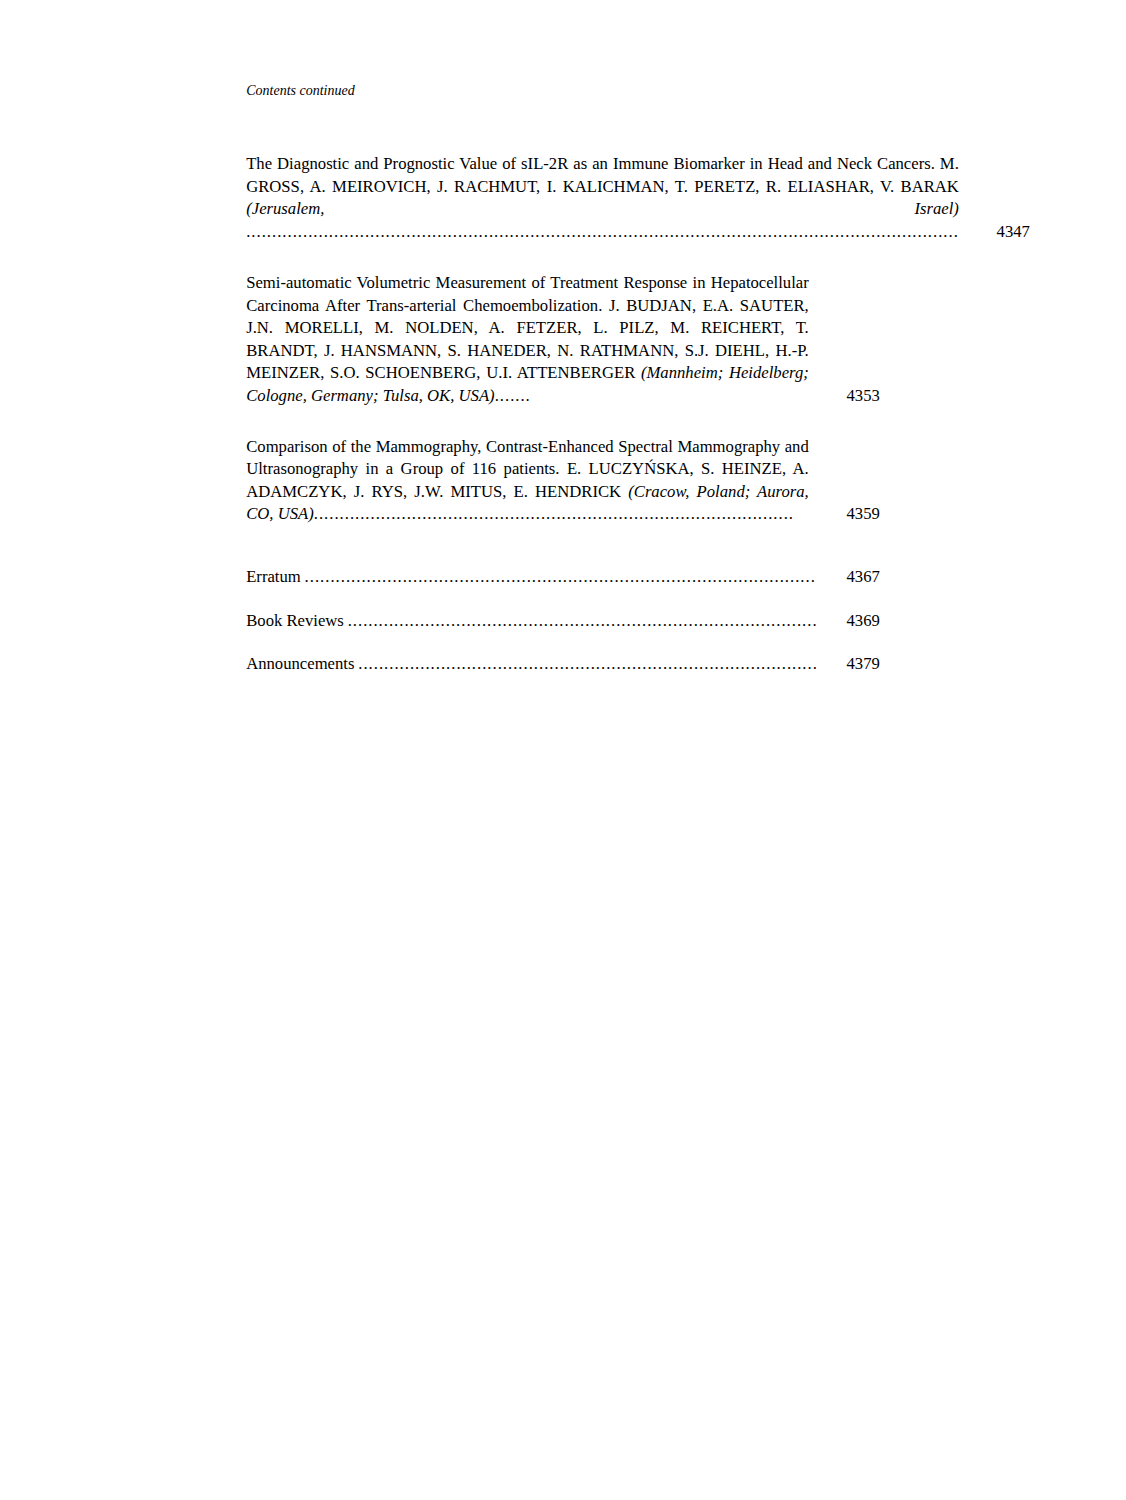Contents continued
The Diagnostic and Prognostic Value of sIL-2R as an Immune Biomarker in Head and Neck Cancers. M. GROSS, A. MEIROVICH, J. RACHMUT, I. KALICHMAN, T. PERETZ, R. ELIASHAR, V. BARAK (Jerusalem, Israel) ..........................................................................................................................................
4347
Semi-automatic Volumetric Measurement of Treatment Response in Hepatocellular Carcinoma After Trans-arterial Chemoembolization. J. BUDJAN, E.A. SAUTER, J.N. MORELLI, M. NOLDEN, A. FETZER, L. PILZ, M. REICHERT, T. BRANDT, J. HANSMANN, S. HANEDER, N. RATHMANN, S.J. DIEHL, H.-P. MEINZER, S.O. SCHOENBERG, U.I. ATTENBERGER (Mannheim; Heidelberg; Cologne, Germany; Tulsa, OK, USA).......
4353
Comparison of the Mammography, Contrast-Enhanced Spectral Mammography and Ultrasonography in a Group of 116 patients. E. LUCZYŃSKA, S. HEINZE, A. ADAMCZYK, J. RYS, J.W. MITUS, E. HENDRICK (Cracow, Poland; Aurora, CO, USA).............................................................................................
4359
Erratum
..................................................................................................................................................................
4367
Book Reviews
.........................................................................................................................................................
4369
Announcements
.....................................................................................................................................................
4379